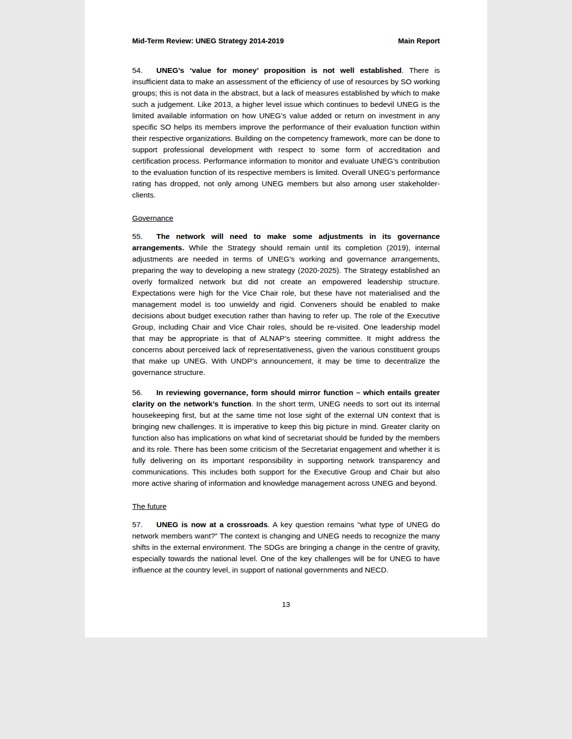Mid-Term Review: UNEG Strategy 2014-2019
Main Report
54. UNEG’s ‘value for money’ proposition is not well established. There is insufficient data to make an assessment of the efficiency of use of resources by SO working groups; this is not data in the abstract, but a lack of measures established by which to make such a judgement. Like 2013, a higher level issue which continues to bedevil UNEG is the limited available information on how UNEG’s value added or return on investment in any specific SO helps its members improve the performance of their evaluation function within their respective organizations. Building on the competency framework, more can be done to support professional development with respect to some form of accreditation and certification process. Performance information to monitor and evaluate UNEG’s contribution to the evaluation function of its respective members is limited. Overall UNEG’s performance rating has dropped, not only among UNEG members but also among user stakeholder-clients.
Governance
55. The network will need to make some adjustments in its governance arrangements. While the Strategy should remain until its completion (2019), internal adjustments are needed in terms of UNEG’s working and governance arrangements, preparing the way to developing a new strategy (2020-2025). The Strategy established an overly formalized network but did not create an empowered leadership structure. Expectations were high for the Vice Chair role, but these have not materialised and the management model is too unwieldy and rigid. Conveners should be enabled to make decisions about budget execution rather than having to refer up. The role of the Executive Group, including Chair and Vice Chair roles, should be re-visited. One leadership model that may be appropriate is that of ALNAP’s steering committee. It might address the concerns about perceived lack of representativeness, given the various constituent groups that make up UNEG. With UNDP’s announcement, it may be time to decentralize the governance structure.
56. In reviewing governance, form should mirror function – which entails greater clarity on the network’s function. In the short term, UNEG needs to sort out its internal housekeeping first, but at the same time not lose sight of the external UN context that is bringing new challenges. It is imperative to keep this big picture in mind. Greater clarity on function also has implications on what kind of secretariat should be funded by the members and its role. There has been some criticism of the Secretariat engagement and whether it is fully delivering on its important responsibility in supporting network transparency and communications. This includes both support for the Executive Group and Chair but also more active sharing of information and knowledge management across UNEG and beyond.
The future
57. UNEG is now at a crossroads. A key question remains “what type of UNEG do network members want?” The context is changing and UNEG needs to recognize the many shifts in the external environment. The SDGs are bringing a change in the centre of gravity, especially towards the national level. One of the key challenges will be for UNEG to have influence at the country level, in support of national governments and NECD.
13